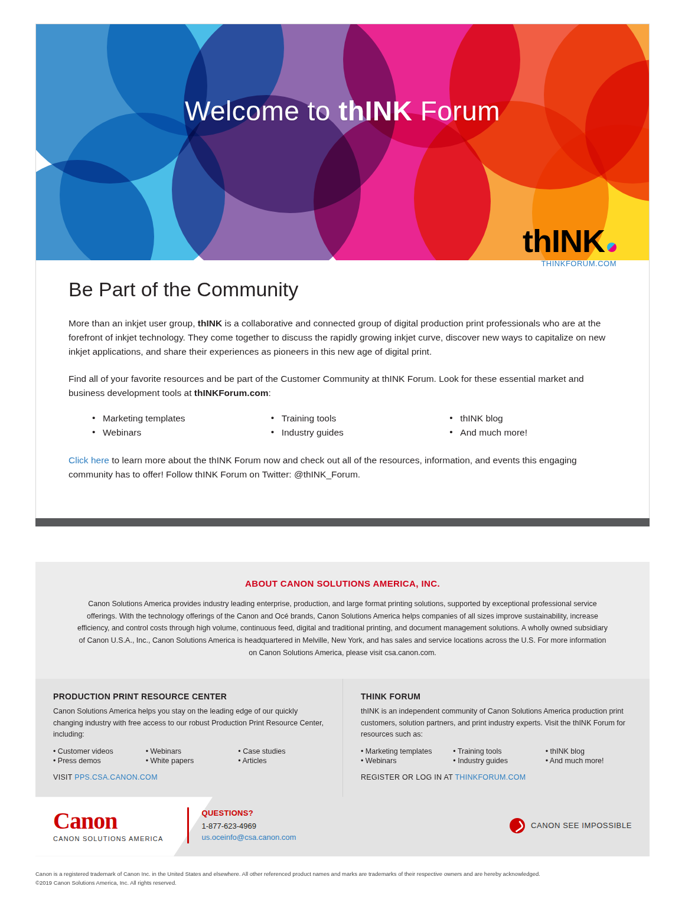Welcome to thINK Forum
thINK
THINKFORUM.COM
Be Part of the Community
More than an inkjet user group, thINK is a collaborative and connected group of digital production print professionals who are at the forefront of inkjet technology. They come together to discuss the rapidly growing inkjet curve, discover new ways to capitalize on new inkjet applications, and share their experiences as pioneers in this new age of digital print.
Find all of your favorite resources and be part of the Customer Community at thINK Forum. Look for these essential market and business development tools at thINKForum.com:
Marketing templates
Training tools
thINK blog
Webinars
Industry guides
And much more!
Click here to learn more about the thINK Forum now and check out all of the resources, information, and events this engaging community has to offer! Follow thINK Forum on Twitter: @thINK_Forum.
ABOUT CANON SOLUTIONS AMERICA, INC.
Canon Solutions America provides industry leading enterprise, production, and large format printing solutions, supported by exceptional professional service offerings. With the technology offerings of the Canon and Océ brands, Canon Solutions America helps companies of all sizes improve sustainability, increase efficiency, and control costs through high volume, continuous feed, digital and traditional printing, and document management solutions. A wholly owned subsidiary of Canon U.S.A., Inc., Canon Solutions America is headquartered in Melville, New York, and has sales and service locations across the U.S. For more information on Canon Solutions America, please visit csa.canon.com.
PRODUCTION PRINT RESOURCE CENTER
Canon Solutions America helps you stay on the leading edge of our quickly changing industry with free access to our robust Production Print Resource Center, including:
Customer videos Webinars Case studies Press demos White papers Articles
VISIT PPS.CSA.CANON.COM
THINK FORUM
thINK is an independent community of Canon Solutions America production print customers, solution partners, and print industry experts. Visit the thINK Forum for resources such as:
Marketing templates Training tools thINK blog Webinars Industry guides And much more!
REGISTER OR LOG IN AT THINKFORUM.COM
Canon
CANON SOLUTIONS AMERICA
QUESTIONS?
1-877-623-4969
us.oceinfo@csa.canon.com
CANON SEE IMPOSSIBLE
Canon is a registered trademark of Canon Inc. in the United States and elsewhere. All other referenced product names and marks are trademarks of their respective owners and are hereby acknowledged.
©2019 Canon Solutions America, Inc. All rights reserved.